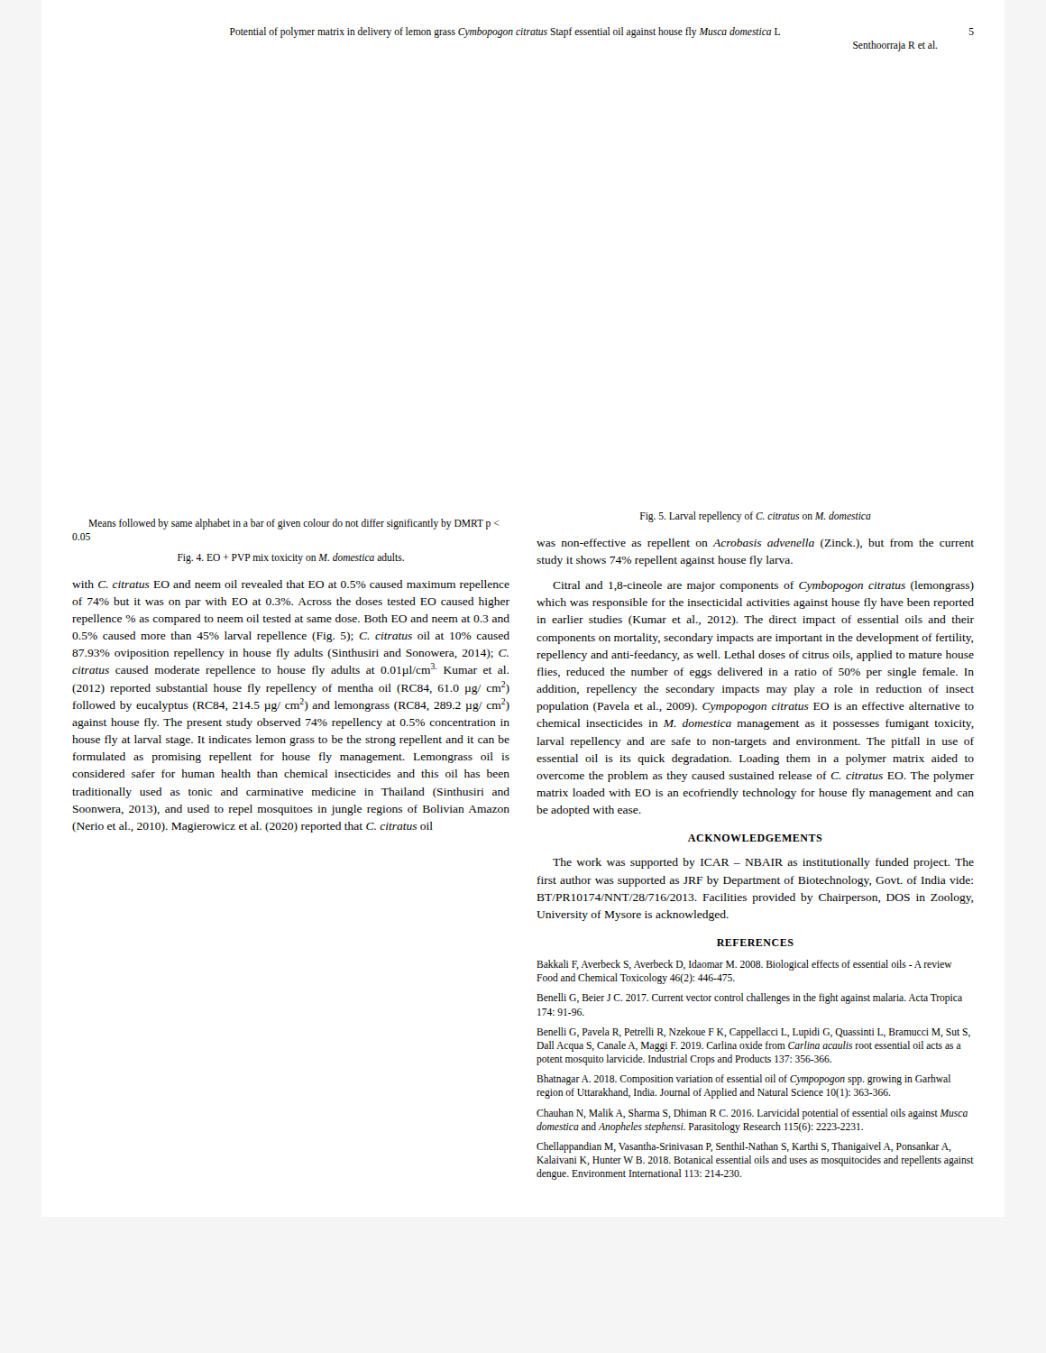5 Potential of polymer matrix in delivery of lemon grass Cymbopogon citratus Stapf essential oil against house fly Musca domestica L Senthoorraja R et al.
Means followed by same alphabet in a bar of given colour do not differ significantly by DMRT p < 0.05
Fig. 4. EO + PVP mix toxicity on M. domestica adults.
with C. citratus EO and neem oil revealed that EO at 0.5% caused maximum repellence of 74% but it was on par with EO at 0.3%. Across the doses tested EO caused higher repellence % as compared to neem oil tested at same dose. Both EO and neem at 0.3 and 0.5% caused more than 45% larval repellence (Fig. 5); C. citratus oil at 10% caused 87.93% oviposition repellency in house fly adults (Sinthusiri and Sonowera, 2014); C. citratus caused moderate repellence to house fly adults at 0.01µl/cm3. Kumar et al. (2012) reported substantial house fly repellency of mentha oil (RC84, 61.0 µg/ cm2) followed by eucalyptus (RC84, 214.5 µg/ cm2) and lemongrass (RC84, 289.2 µg/ cm2) against house fly. The present study observed 74% repellency at 0.5% concentration in house fly at larval stage. It indicates lemon grass to be the strong repellent and it can be formulated as promising repellent for house fly management. Lemongrass oil is considered safer for human health than chemical insecticides and this oil has been traditionally used as tonic and carminative medicine in Thailand (Sinthusiri and Soonwera, 2013), and used to repel mosquitoes in jungle regions of Bolivian Amazon (Nerio et al., 2010). Magierowicz et al. (2020) reported that C. citratus oil
Fig. 5. Larval repellency of C. citratus on M. domestica
was non-effective as repellent on Acrobasis advenella (Zinck.), but from the current study it shows 74% repellent against house fly larva.
Citral and 1,8-cineole are major components of Cymbopogon citratus (lemongrass) which was responsible for the insecticidal activities against house fly have been reported in earlier studies (Kumar et al., 2012). The direct impact of essential oils and their components on mortality, secondary impacts are important in the development of fertility, repellency and anti-feedancy, as well. Lethal doses of citrus oils, applied to mature house flies, reduced the number of eggs delivered in a ratio of 50% per single female. In addition, repellency the secondary impacts may play a role in reduction of insect population (Pavela et al., 2009). Cympopogon citratus EO is an effective alternative to chemical insecticides in M. domestica management as it possesses fumigant toxicity, larval repellency and are safe to non-targets and environment. The pitfall in use of essential oil is its quick degradation. Loading them in a polymer matrix aided to overcome the problem as they caused sustained release of C. citratus EO. The polymer matrix loaded with EO is an ecofriendly technology for house fly management and can be adopted with ease.
Acknowledgements
The work was supported by ICAR – NBAIR as institutionally funded project. The first author was supported as JRF by Department of Biotechnology, Govt. of India vide: BT/PR10174/NNT/28/716/2013. Facilities provided by Chairperson, DOS in Zoology, University of Mysore is acknowledged.
References
Bakkali F, Averbeck S, Averbeck D, Idaomar M. 2008. Biological effects of essential oils - A review Food and Chemical Toxicology 46(2): 446-475.
Benelli G, Beier J C. 2017. Current vector control challenges in the fight against malaria. Acta Tropica 174: 91-96.
Benelli G, Pavela R, Petrelli R, Nzekoue F K, Cappellacci L, Lupidi G, Quassinti L, Bramucci M, Sut S, Dall Acqua S, Canale A, Maggi F. 2019. Carlina oxide from Carlina acaulis root essential oil acts as a potent mosquito larvicide. Industrial Crops and Products 137: 356-366.
Bhatnagar A. 2018. Composition variation of essential oil of Cympopogon spp. growing in Garhwal region of Uttarakhand, India. Journal of Applied and Natural Science 10(1): 363-366.
Chauhan N, Malik A, Sharma S, Dhiman R C. 2016. Larvicidal potential of essential oils against Musca domestica and Anopheles stephensi. Parasitology Research 115(6): 2223-2231.
Chellappandian M, Vasantha-Srinivasan P, Senthil-Nathan S, Karthi S, Thanigaivel A, Ponsankar A, Kalaivani K, Hunter W B. 2018. Botanical essential oils and uses as mosquitocides and repellents against dengue. Environment International 113: 214-230.